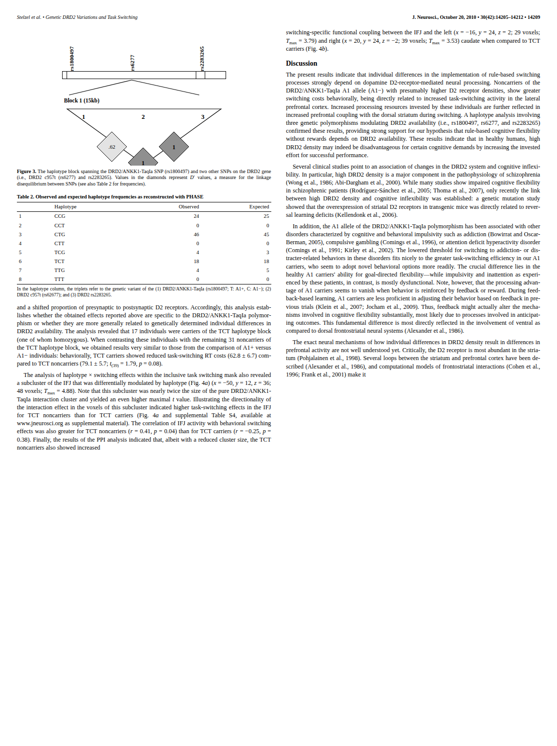Stelzel et al. • Genetic DRD2 Variations and Task Switching
J. Neurosci., October 20, 2010 • 30(42):14205–14212 • 14209
rs1800497 rs6277 rs2283265
Block 1 (15kb)
1 2 3 .62 1 1
Figure 3. The haplotype block spanning the DRD2/ANKK1-TaqIa SNP (rs1800497) and two other SNPs on the DRD2 gene (i.e., DRD2 c957t (rs6277) and rs2283265). Values in the diamonds represent D′ values, a measure for the linkage disequilibrium between SNPs (see also Table 2 for frequencies).
Table 2. Observed and expected haplotype frequencies as reconstructed with PHASE
| | Haplotype | Observed | Expected |
| --- | --- | --- | --- |
| 1 | CCG | 24 | 25 |
| 2 | CCT | 0 | 0 |
| 3 | CTG | 46 | 45 |
| 4 | CTT | 0 | 0 |
| 5 | TCG | 4 | 3 |
| 6 | TCT | 18 | 18 |
| 7 | TTG | 4 | 5 |
| 8 | TTT | 0 | 0 |
In the haplotype column, the triplets refer to the genetic variant of the (1) DRD2/ANKK1-TaqIa (rs1800497; T: A1+, C: A1−); (2) DRD2 c957t (rs62677); and (3) DRD2 rs2283265.
and a shifted proportion of presynaptic to postsynaptic D2 receptors. Accordingly, this analysis establishes whether the obtained effects reported above are specific to the DRD2/ANKK1-TaqIa polymorphism or whether they are more generally related to genetically determined individual differences in DRD2 availability. The analysis revealed that 17 individuals were carriers of the TCT haplotype block (one of whom homozygous). When contrasting these individuals with the remaining 31 noncarriers of the TCT haplotype block, we obtained results very similar to those from the comparison of A1+ versus A1− individuals: behaviorally, TCT carriers showed reduced task-switching RT costs (62.8 ± 6.7) compared to TCT noncarriers (79.1 ± 5.7; t(39) = 1.79, p = 0.08).
The analysis of haplotype × switching effects within the inclusive task switching mask also revealed a subcluster of the IFJ that was differentially modulated by haplotype (Fig. 4a) (x = −50, y = 12, z = 36; 48 voxels; Tmax = 4.88). Note that this subcluster was nearly twice the size of the pure DRD2/ANKK1-TaqIa interaction cluster and yielded an even higher maximal t value. Illustrating the directionality of the interaction effect in the voxels of this subcluster indicated higher task-switching effects in the IFJ for TCT noncarriers than for TCT carriers (Fig. 4a and supplemental Table S4, available at www.jneurosci.org as supplemental material). The correlation of IFJ activity with behavioral switching effects was also greater for TCT noncarriers (r = 0.41, p = 0.04) than for TCT carriers (r = −0.25, p = 0.38). Finally, the results of the PPI analysis indicated that, albeit with a reduced cluster size, the TCT noncarriers also showed increased
switching-specific functional coupling between the IFJ and the left (x = −16, y = 24, z = 2; 29 voxels; Tmax = 3.79) and right (x = 20, y = 24, z = −2; 39 voxels; Tmax = 3.53) caudate when compared to TCT carriers (Fig. 4b).
Discussion
The present results indicate that individual differences in the implementation of rule-based switching processes strongly depend on dopamine D2-receptor-mediated neural processing. Noncarriers of the DRD2/ANKK1-TaqIa A1 allele (A1−) with presumably higher D2 receptor densities, show greater switching costs behaviorally, being directly related to increased task-switching activity in the lateral prefrontal cortex. Increased processing resources invested by these individuals are further reflected in increased prefrontal coupling with the dorsal striatum during switching. A haplotype analysis involving three genetic polymorphisms modulating DRD2 availability (i.e., rs1800497, rs6277, and rs2283265) confirmed these results, providing strong support for our hypothesis that rule-based cognitive flexibility without rewards depends on DRD2 availability. These results indicate that in healthy humans, high DRD2 density may indeed be disadvantageous for certain cognitive demands by increasing the invested effort for successful performance.
Several clinical studies point to an association of changes in the DRD2 system and cognitive inflexibility. In particular, high DRD2 density is a major component in the pathophysiology of schizophrenia (Wong et al., 1986; Abi-Dargham et al., 2000). While many studies show impaired cognitive flexibility in schizophrenic patients (Rodríguez-Sánchez et al., 2005; Thoma et al., 2007), only recently the link between high DRD2 density and cognitive inflexibility was established: a genetic mutation study showed that the overexpression of striatal D2 receptors in transgenic mice was directly related to reversal learning deficits (Kellendonk et al., 2006).
In addition, the A1 allele of the DRD2/ANKK1-TaqIa polymorphism has been associated with other disorders characterized by cognitive and behavioral impulsivity such as addiction (Bowirrat and Oscar-Berman, 2005), compulsive gambling (Comings et al., 1996), or attention deficit hyperactivity disorder (Comings et al., 1991; Kirley et al., 2002). The lowered threshold for switching to addiction- or distracter-related behaviors in these disorders fits nicely to the greater task-switching efficiency in our A1 carriers, who seem to adopt novel behavioral options more readily. The crucial difference lies in the healthy A1 carriers' ability for goal-directed flexibility—while impulsivity and inattention as experienced by these patients, in contrast, is mostly dysfunctional. Note, however, that the processing advantage of A1 carriers seems to vanish when behavior is reinforced by feedback or reward. During feedback-based learning, A1 carriers are less proficient in adjusting their behavior based on feedback in previous trials (Klein et al., 2007; Jocham et al., 2009). Thus, feedback might actually alter the mechanisms involved in cognitive flexibility substantially, most likely due to processes involved in anticipating outcomes. This fundamental difference is most directly reflected in the involvement of ventral as compared to dorsal frontostriatal neural systems (Alexander et al., 1986).
The exact neural mechanisms of how individual differences in DRD2 density result in differences in prefrontal activity are not well understood yet. Critically, the D2 receptor is most abundant in the striatum (Pohjalainen et al., 1998). Several loops between the striatum and prefrontal cortex have been described (Alexander et al., 1986), and computational models of frontostriatal interactions (Cohen et al., 1996; Frank et al., 2001) make it